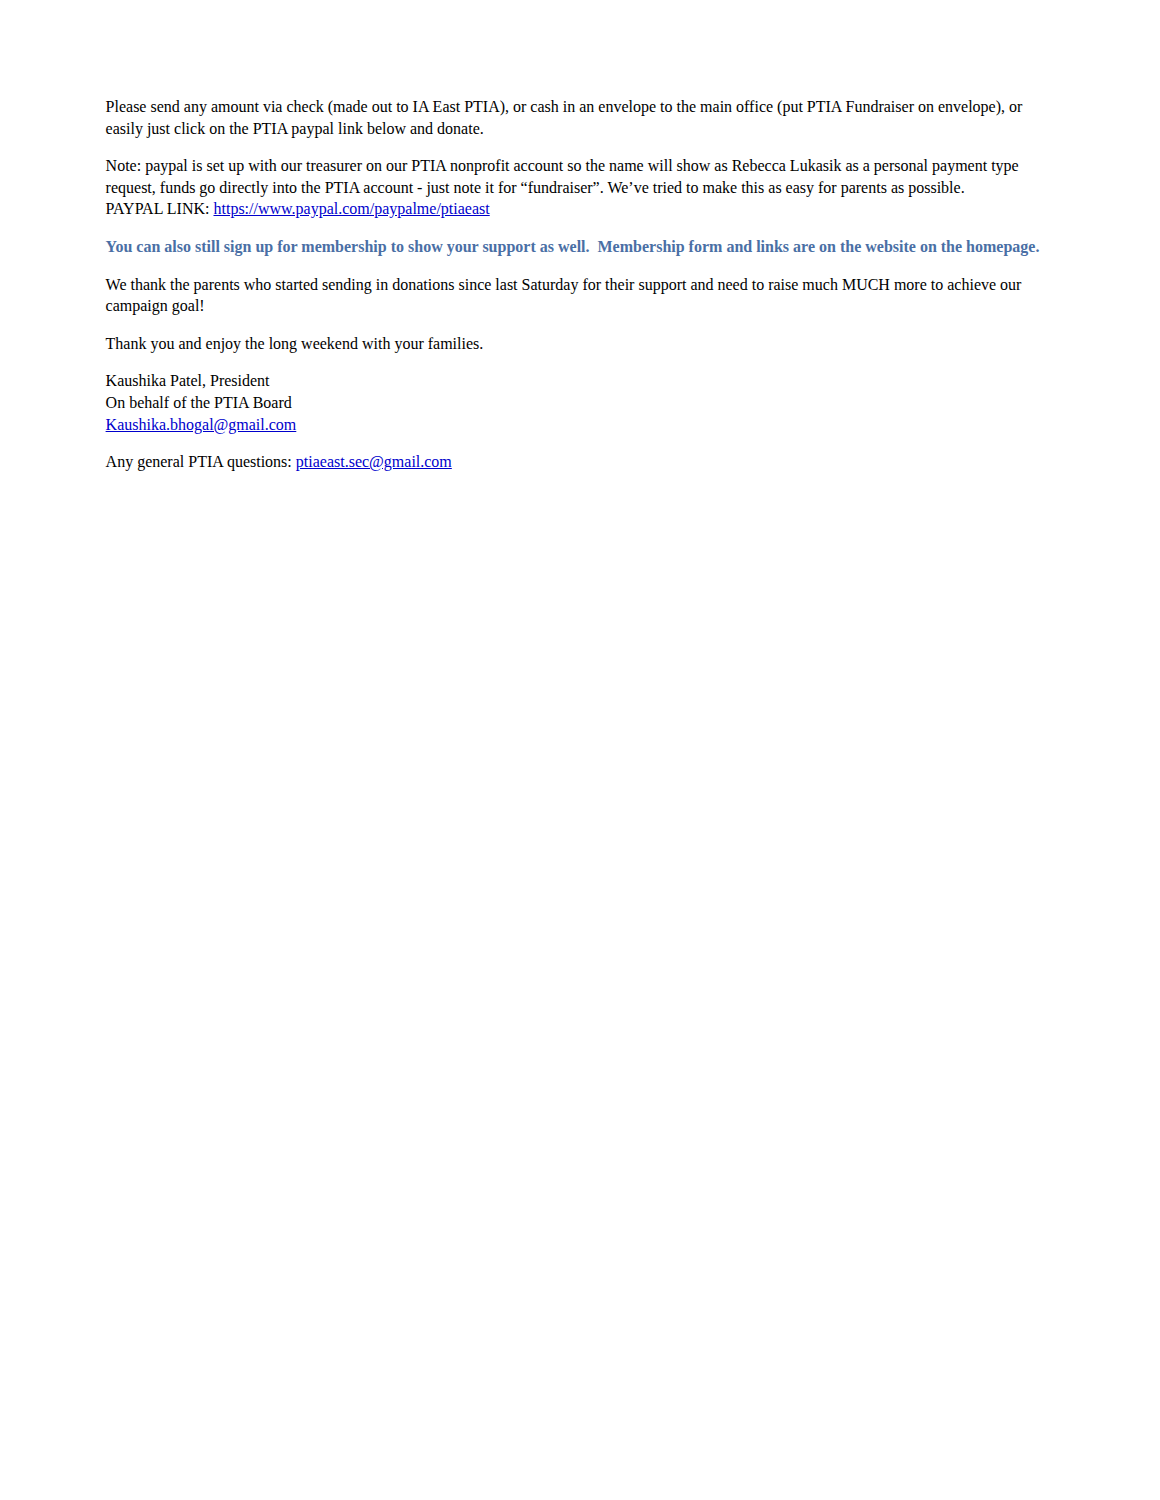Please send any amount via check (made out to IA East PTIA), or cash in an envelope to the main office (put PTIA Fundraiser on envelope), or easily just click on the PTIA paypal link below and donate.
Note: paypal is set up with our treasurer on our PTIA nonprofit account so the name will show as Rebecca Lukasik as a personal payment type request, funds go directly into the PTIA account - just note it for “fundraiser”. We’ve tried to make this as easy for parents as possible.
PAYPAL LINK: https://www.paypal.com/paypalme/ptiaeast
You can also still sign up for membership to show your support as well. Membership form and links are on the website on the homepage.
We thank the parents who started sending in donations since last Saturday for their support and need to raise much MUCH more to achieve our campaign goal!
Thank you and enjoy the long weekend with your families.
Kaushika Patel, President
On behalf of the PTIA Board
Kaushika.bhogal@gmail.com
Any general PTIA questions: ptiaeast.sec@gmail.com